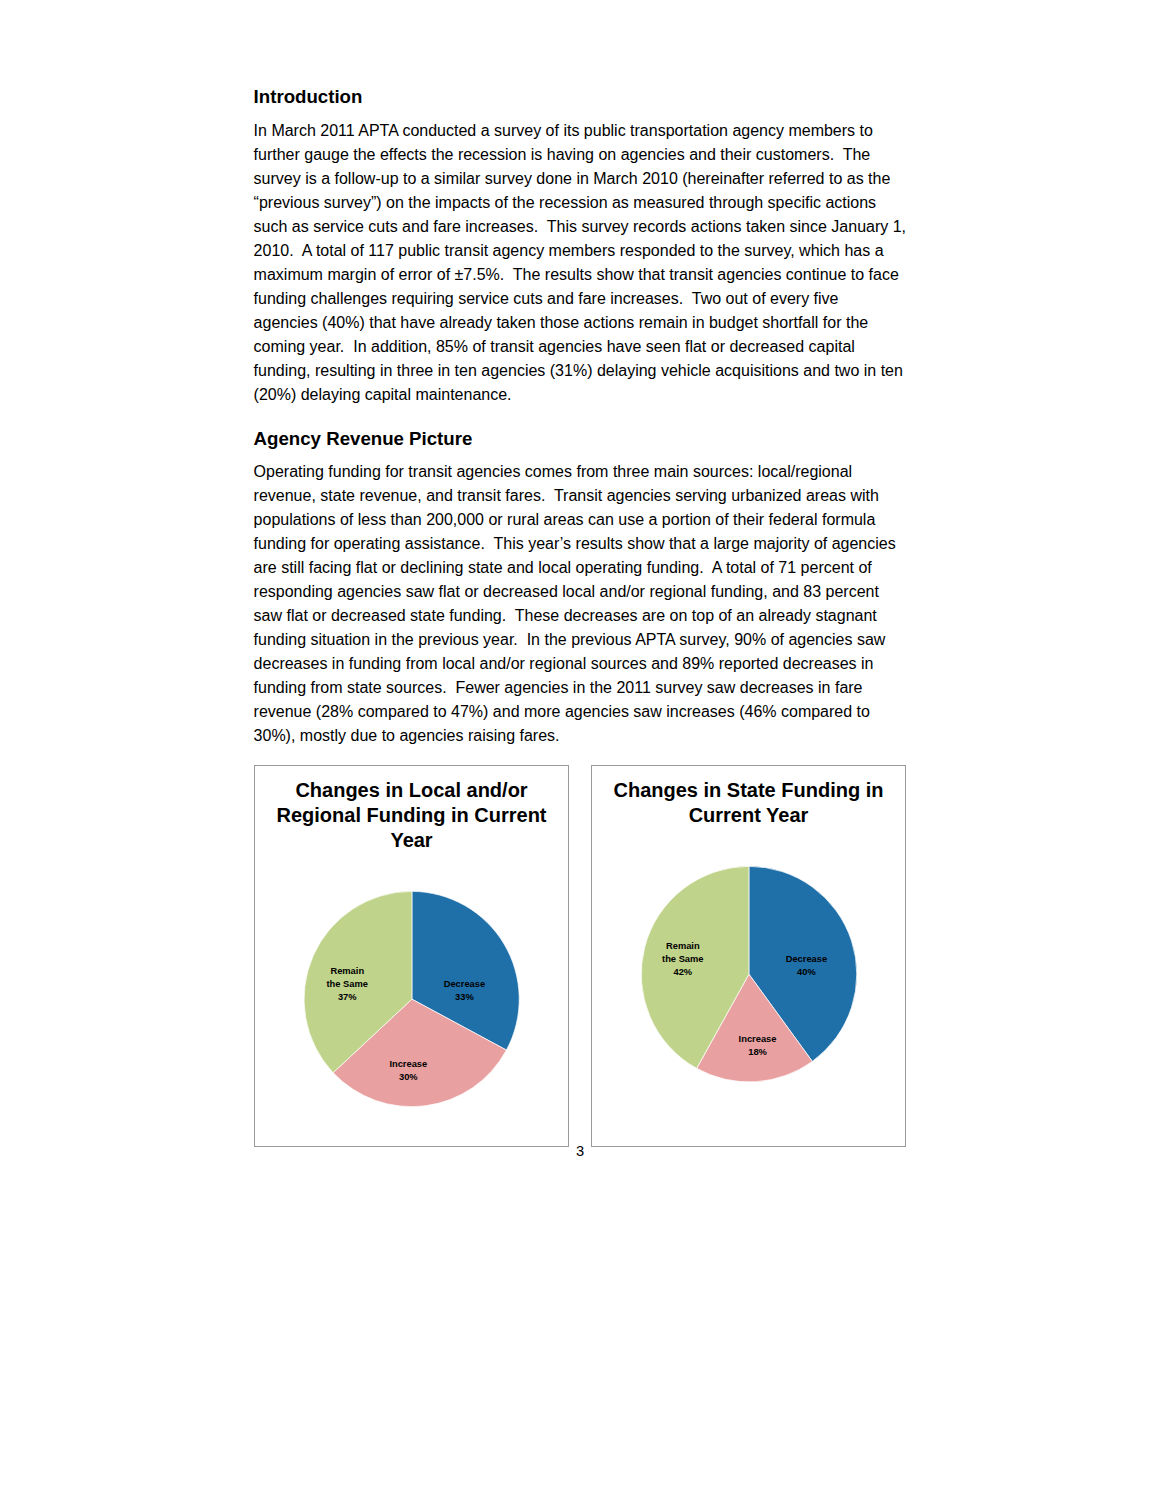Introduction
In March 2011 APTA conducted a survey of its public transportation agency members to further gauge the effects the recession is having on agencies and their customers. The survey is a follow-up to a similar survey done in March 2010 (hereinafter referred to as the “previous survey”) on the impacts of the recession as measured through specific actions such as service cuts and fare increases. This survey records actions taken since January 1, 2010. A total of 117 public transit agency members responded to the survey, which has a maximum margin of error of ±7.5%. The results show that transit agencies continue to face funding challenges requiring service cuts and fare increases. Two out of every five agencies (40%) that have already taken those actions remain in budget shortfall for the coming year. In addition, 85% of transit agencies have seen flat or decreased capital funding, resulting in three in ten agencies (31%) delaying vehicle acquisitions and two in ten (20%) delaying capital maintenance.
Agency Revenue Picture
Operating funding for transit agencies comes from three main sources: local/regional revenue, state revenue, and transit fares. Transit agencies serving urbanized areas with populations of less than 200,000 or rural areas can use a portion of their federal formula funding for operating assistance. This year’s results show that a large majority of agencies are still facing flat or declining state and local operating funding. A total of 71 percent of responding agencies saw flat or decreased local and/or regional funding, and 83 percent saw flat or decreased state funding. These decreases are on top of an already stagnant funding situation in the previous year. In the previous APTA survey, 90% of agencies saw decreases in funding from local and/or regional sources and 89% reported decreases in funding from state sources. Fewer agencies in the 2011 survey saw decreases in fare revenue (28% compared to 47%) and more agencies saw increases (46% compared to 30%), mostly due to agencies raising fares.
Changes in Local and/or Regional Funding in Current Year
Decrease 33% Increase 30% Remain the Same 37%
Changes in State Funding in Current Year
Decrease 40% Increase 18% Remain the Same 42%
3